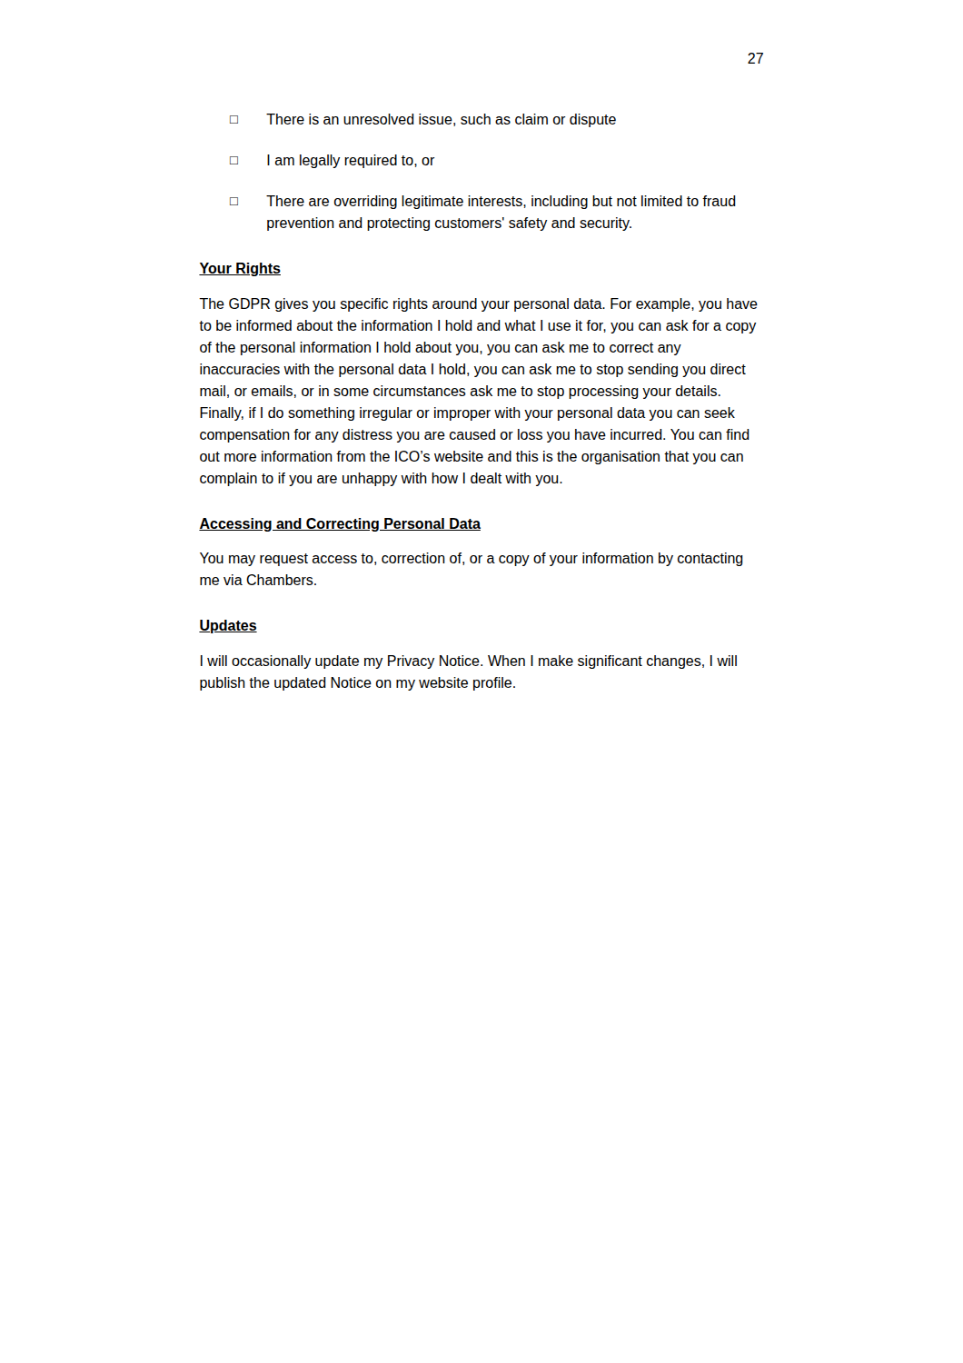27
There is an unresolved issue, such as claim or dispute
I am legally required to, or
There are overriding legitimate interests, including but not limited to fraud prevention and protecting customers' safety and security.
Your Rights
The GDPR gives you specific rights around your personal data. For example, you have to be informed about the information I hold and what I use it for, you can ask for a copy of the personal information I hold about you, you can ask me to correct any inaccuracies with the personal data I hold, you can ask me to stop sending you direct mail, or emails, or in some circumstances ask me to stop processing your details. Finally, if I do something irregular or improper with your personal data you can seek compensation for any distress you are caused or loss you have incurred. You can find out more information from the ICO’s website and this is the organisation that you can complain to if you are unhappy with how I dealt with you.
Accessing and Correcting Personal Data
You may request access to, correction of, or a copy of your information by contacting me via Chambers.
Updates
I will occasionally update my Privacy Notice. When I make significant changes, I will publish the updated Notice on my website profile.